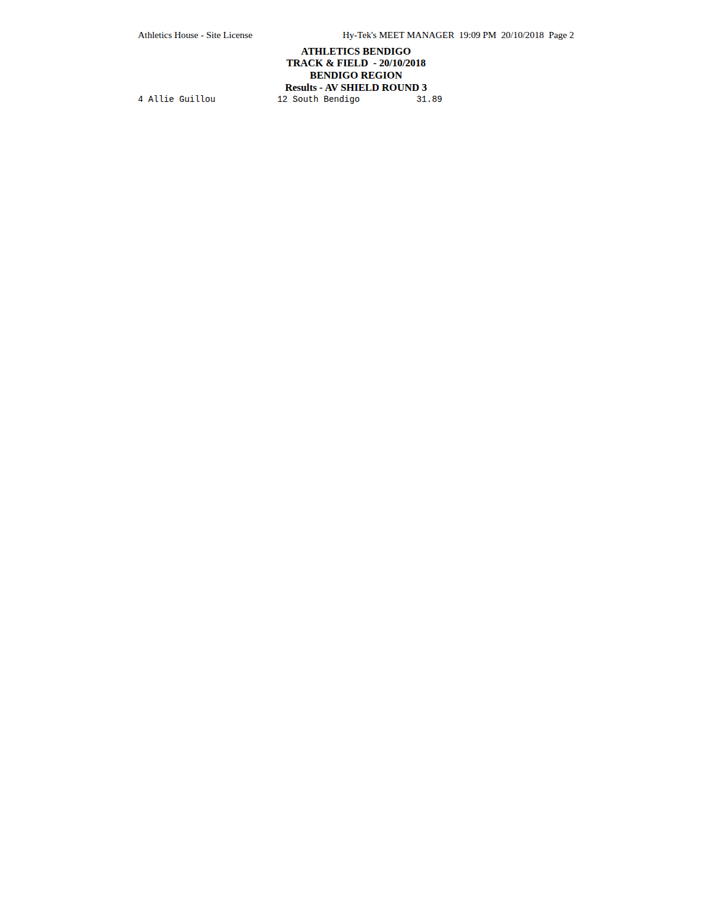Athletics House - Site License Hy-Tek's MEET MANAGER 19:09 PM 20/10/2018 Page 2
ATHLETICS BENDIGO
TRACK & FIELD - 20/10/2018
BENDIGO REGION
Results - AV SHIELD ROUND 3
4 Allie Guillou 12 South Bendigo 31.89